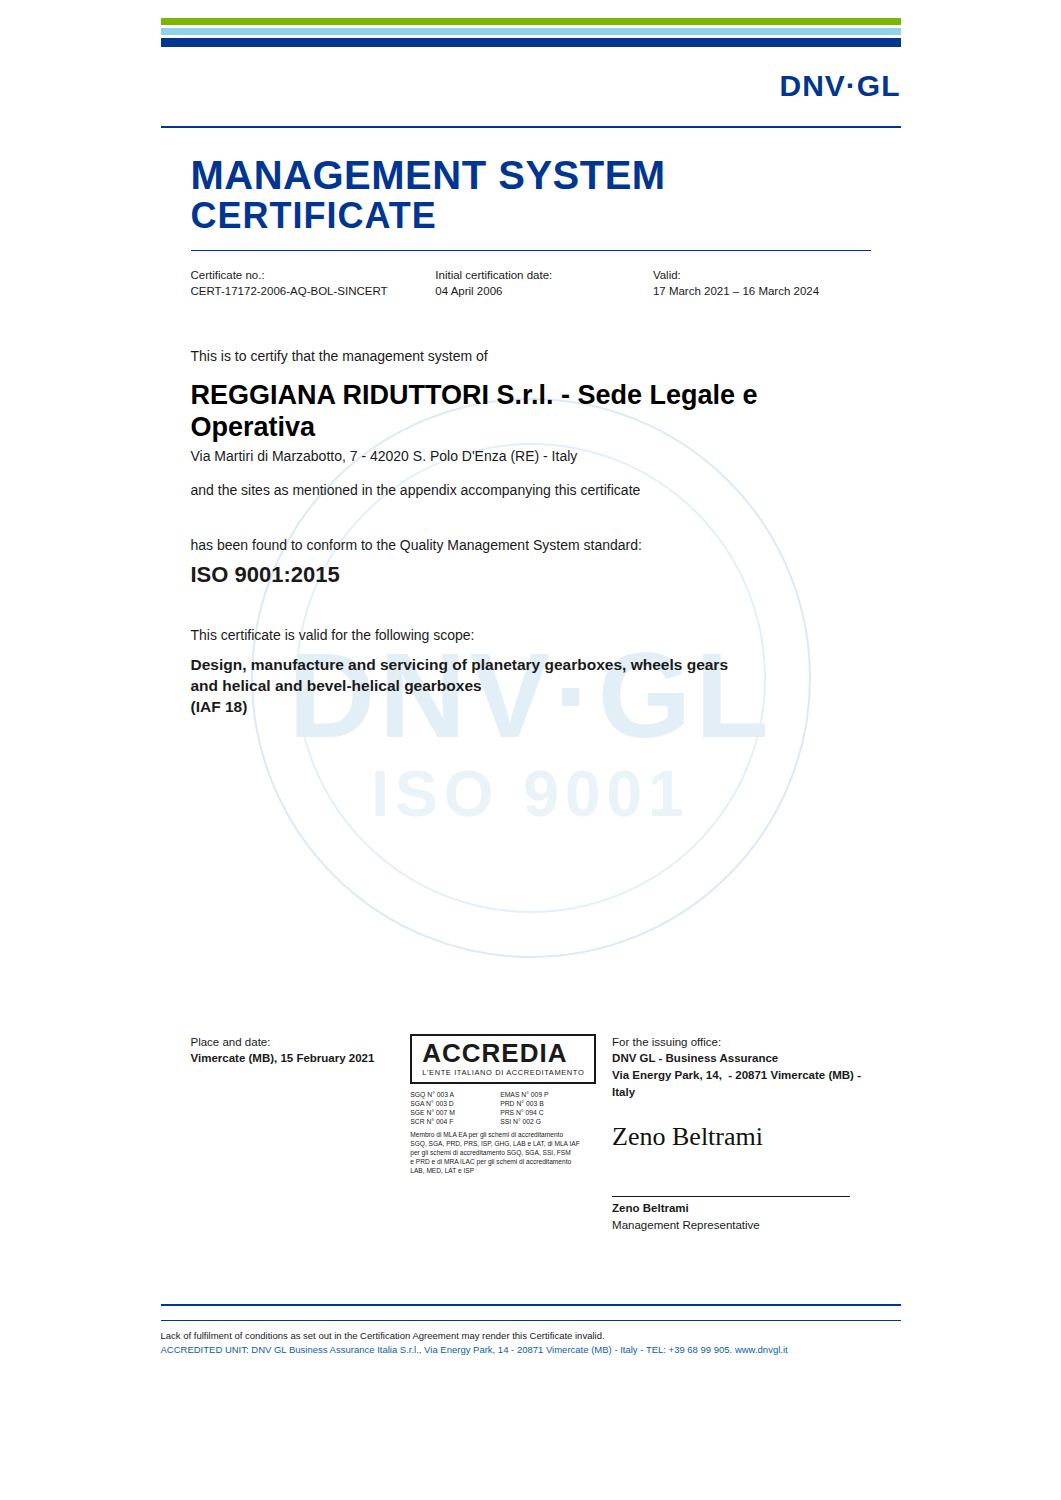DNV·GL
DNV·GL
ISO 9001
Management SystemCertificate
Certificate no.: CERT-17172-2006-AQ-BOL-SINCERT
Initial certification date: 04 April 2006
Valid: 17 March 2021 – 16 March 2024
This is to certify that the management system of
REGGIANA RIDUTTORI S.r.l. - Sede Legale e Operativa
Via Martiri di Marzabotto, 7 - 42020 S. Polo D'Enza (RE) - Italy
and the sites as mentioned in the appendix accompanying this certificate
has been found to conform to the Quality Management System standard:
ISO 9001:2015
This certificate is valid for the following scope:
Design, manufacture and servicing of planetary gearboxes, wheels gears
and helical and bevel-helical gearboxes
(IAF 18)
Place and date:
Vimercate (MB), 15 February 2021
ACCREDIA
L'Ente Italiano di Accreditamento
SGQ N° 003 A
SGA N° 003 D
SGE N° 007 M
SCR N° 004 F
EMAS N° 009 P
PRD N° 003 B
PRS N° 094 C
SSI N° 002 G
Membro di MLA EA per gli schemi di accreditamento
SGQ, SGA, PRD, PRS, ISP, GHG, LAB e LAT, di MLA IAF
per gli schemi di accreditamento SGQ, SGA, SSI, FSM
e PRD e di MRA ILAC per gli schemi di accreditamento
LAB, MED, LAT e ISP
For the issuing office:
DNV GL - Business Assurance
Via Energy Park, 14, - 20871 Vimercate (MB) - Italy
Zeno Beltrami
Zeno Beltrami
Management Representative
Lack of fulfilment of conditions as set out in the Certification Agreement may render this Certificate invalid.
ACCREDITED UNIT: DNV GL Business Assurance Italia S.r.l., Via Energy Park, 14 - 20871 Vimercate (MB) - Italy - TEL: +39 68 99 905. www.dnvgl.it